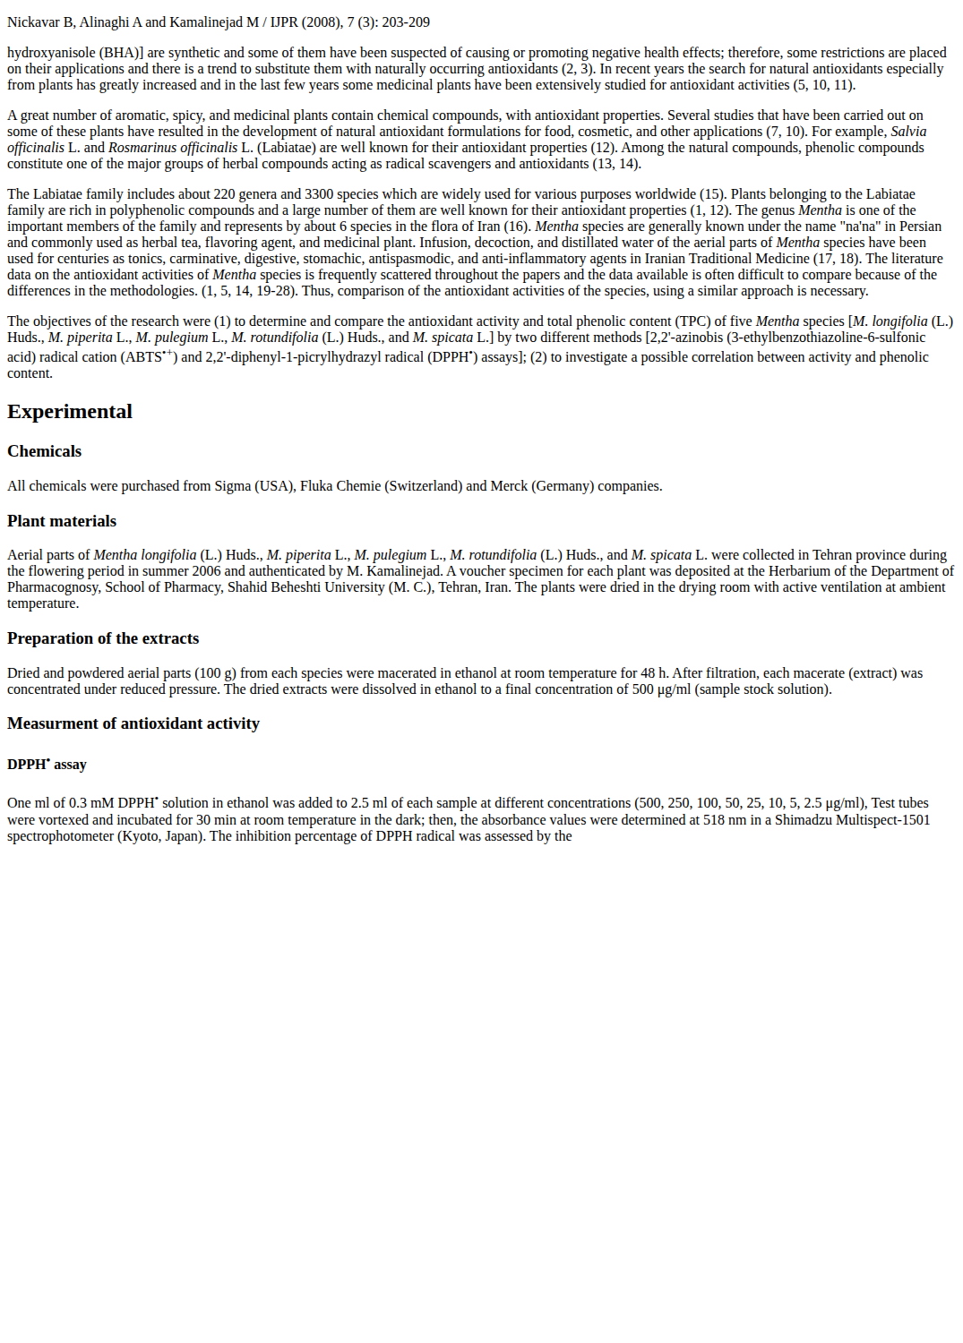Nickavar B, Alinaghi A and Kamalinejad M / IJPR (2008), 7 (3): 203-209
hydroxyanisole (BHA)] are synthetic and some of them have been suspected of causing or promoting negative health effects; therefore, some restrictions are placed on their applications and there is a trend to substitute them with naturally occurring antioxidants (2, 3). In recent years the search for natural antioxidants especially from plants has greatly increased and in the last few years some medicinal plants have been extensively studied for antioxidant activities (5, 10, 11).
A great number of aromatic, spicy, and medicinal plants contain chemical compounds, with antioxidant properties. Several studies that have been carried out on some of these plants have resulted in the development of natural antioxidant formulations for food, cosmetic, and other applications (7, 10). For example, Salvia officinalis L. and Rosmarinus officinalis L. (Labiatae) are well known for their antioxidant properties (12). Among the natural compounds, phenolic compounds constitute one of the major groups of herbal compounds acting as radical scavengers and antioxidants (13, 14).
The Labiatae family includes about 220 genera and 3300 species which are widely used for various purposes worldwide (15). Plants belonging to the Labiatae family are rich in polyphenolic compounds and a large number of them are well known for their antioxidant properties (1, 12). The genus Mentha is one of the important members of the family and represents by about 6 species in the flora of Iran (16). Mentha species are generally known under the name "na'na" in Persian and commonly used as herbal tea, flavoring agent, and medicinal plant. Infusion, decoction, and distillated water of the aerial parts of Mentha species have been used for centuries as tonics, carminative, digestive, stomachic, antispasmodic, and anti-inflammatory agents in Iranian Traditional Medicine (17, 18). The literature data on the antioxidant activities of Mentha species is frequently scattered throughout the papers and the data available is often difficult to compare because of the differences in the methodologies. (1, 5, 14, 19-28). Thus, comparison of the antioxidant activities of the species, using a similar approach is necessary.
The objectives of the research were (1) to determine and compare the antioxidant activity and total phenolic content (TPC) of five Mentha species [M. longifolia (L.) Huds., M. piperita L., M. pulegium L., M. rotundifolia (L.) Huds., and M. spicata L.] by two different methods [2,2'-azinobis (3-ethylbenzothiazoline-6-sulfonic acid) radical cation (ABTS•+) and 2,2'-diphenyl-1-picrylhydrazyl radical (DPPH•) assays]; (2) to investigate a possible correlation between activity and phenolic content.
Experimental
Chemicals
All chemicals were purchased from Sigma (USA), Fluka Chemie (Switzerland) and Merck (Germany) companies.
Plant materials
Aerial parts of Mentha longifolia (L.) Huds., M. piperita L., M. pulegium L., M. rotundifolia (L.) Huds., and M. spicata L. were collected in Tehran province during the flowering period in summer 2006 and authenticated by M. Kamalinejad. A voucher specimen for each plant was deposited at the Herbarium of the Department of Pharmacognosy, School of Pharmacy, Shahid Beheshti University (M. C.), Tehran, Iran. The plants were dried in the drying room with active ventilation at ambient temperature.
Preparation of the extracts
Dried and powdered aerial parts (100 g) from each species were macerated in ethanol at room temperature for 48 h. After filtration, each macerate (extract) was concentrated under reduced pressure. The dried extracts were dissolved in ethanol to a final concentration of 500 μg/ml (sample stock solution).
Measurment of antioxidant activity
DPPH• assay
One ml of 0.3 mM DPPH• solution in ethanol was added to 2.5 ml of each sample at different concentrations (500, 250, 100, 50, 25, 10, 5, 2.5 μg/ml), Test tubes were vortexed and incubated for 30 min at room temperature in the dark; then, the absorbance values were determined at 518 nm in a Shimadzu Multispect-1501 spectrophotometer (Kyoto, Japan). The inhibition percentage of DPPH radical was assessed by the